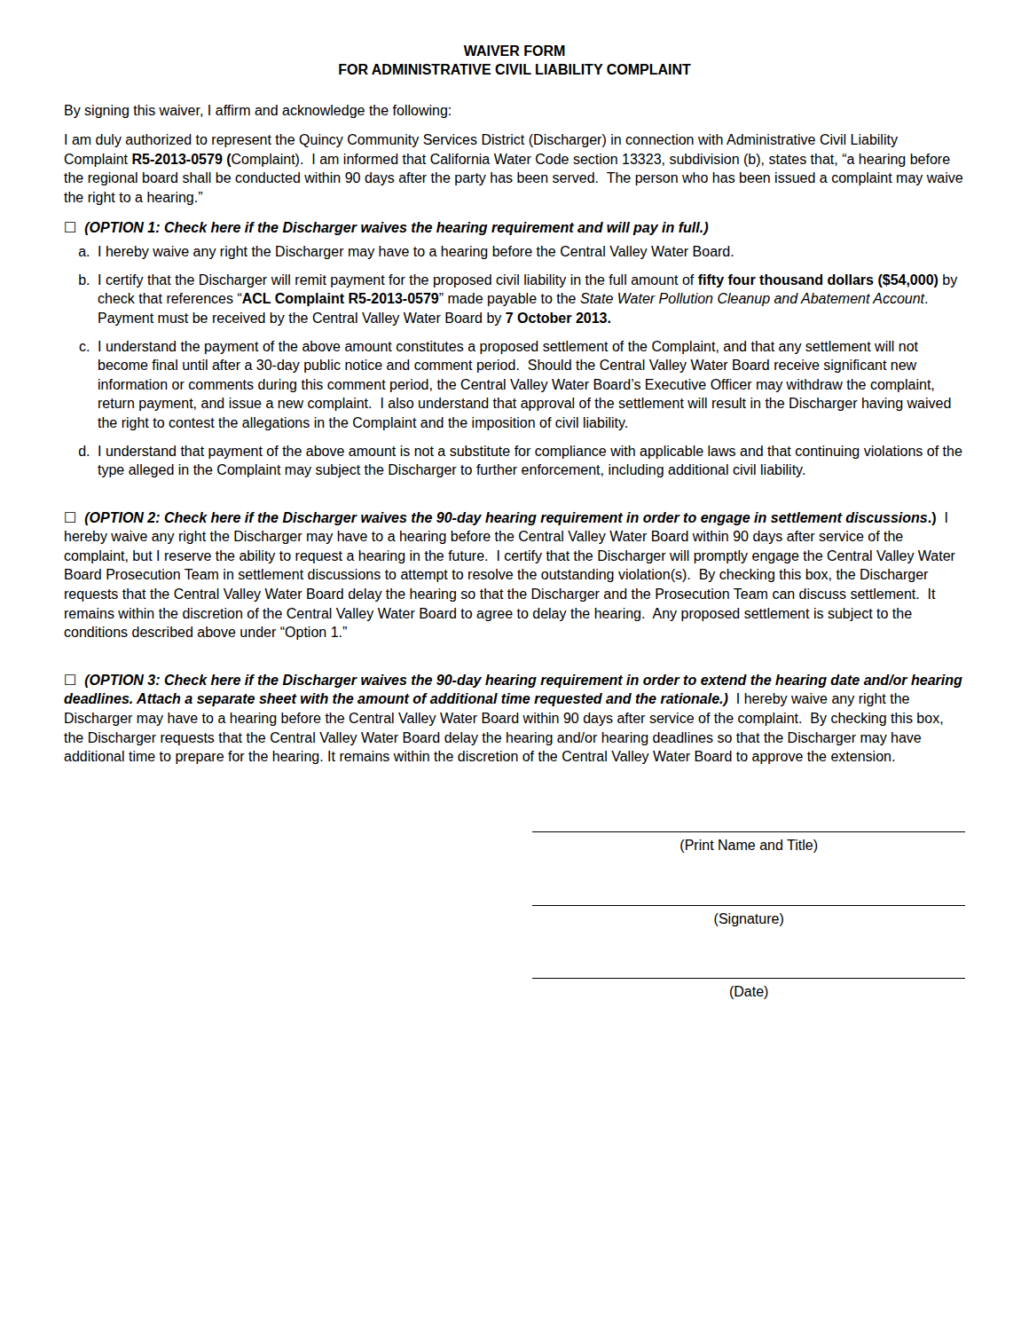WAIVER FORM
FOR ADMINISTRATIVE CIVIL LIABILITY COMPLAINT
By signing this waiver, I affirm and acknowledge the following:
I am duly authorized to represent the Quincy Community Services District (Discharger) in connection with Administrative Civil Liability Complaint R5-2013-0579 (Complaint). I am informed that California Water Code section 13323, subdivision (b), states that, “a hearing before the regional board shall be conducted within 90 days after the party has been served. The person who has been issued a complaint may waive the right to a hearing.”
☐ (OPTION 1: Check here if the Discharger waives the hearing requirement and will pay in full.)
I hereby waive any right the Discharger may have to a hearing before the Central Valley Water Board.
I certify that the Discharger will remit payment for the proposed civil liability in the full amount of fifty four thousand dollars ($54,000) by check that references “ACL Complaint R5-2013-0579” made payable to the State Water Pollution Cleanup and Abatement Account. Payment must be received by the Central Valley Water Board by 7 October 2013.
I understand the payment of the above amount constitutes a proposed settlement of the Complaint, and that any settlement will not become final until after a 30-day public notice and comment period. Should the Central Valley Water Board receive significant new information or comments during this comment period, the Central Valley Water Board’s Executive Officer may withdraw the complaint, return payment, and issue a new complaint. I also understand that approval of the settlement will result in the Discharger having waived the right to contest the allegations in the Complaint and the imposition of civil liability.
I understand that payment of the above amount is not a substitute for compliance with applicable laws and that continuing violations of the type alleged in the Complaint may subject the Discharger to further enforcement, including additional civil liability.
☐ (OPTION 2: Check here if the Discharger waives the 90-day hearing requirement in order to engage in settlement discussions.) I hereby waive any right the Discharger may have to a hearing before the Central Valley Water Board within 90 days after service of the complaint, but I reserve the ability to request a hearing in the future. I certify that the Discharger will promptly engage the Central Valley Water Board Prosecution Team in settlement discussions to attempt to resolve the outstanding violation(s). By checking this box, the Discharger requests that the Central Valley Water Board delay the hearing so that the Discharger and the Prosecution Team can discuss settlement. It remains within the discretion of the Central Valley Water Board to agree to delay the hearing. Any proposed settlement is subject to the conditions described above under “Option 1.”
☐ (OPTION 3: Check here if the Discharger waives the 90-day hearing requirement in order to extend the hearing date and/or hearing deadlines. Attach a separate sheet with the amount of additional time requested and the rationale.) I hereby waive any right the Discharger may have to a hearing before the Central Valley Water Board within 90 days after service of the complaint. By checking this box, the Discharger requests that the Central Valley Water Board delay the hearing and/or hearing deadlines so that the Discharger may have additional time to prepare for the hearing. It remains within the discretion of the Central Valley Water Board to approve the extension.
(Print Name and Title)
(Signature)
(Date)